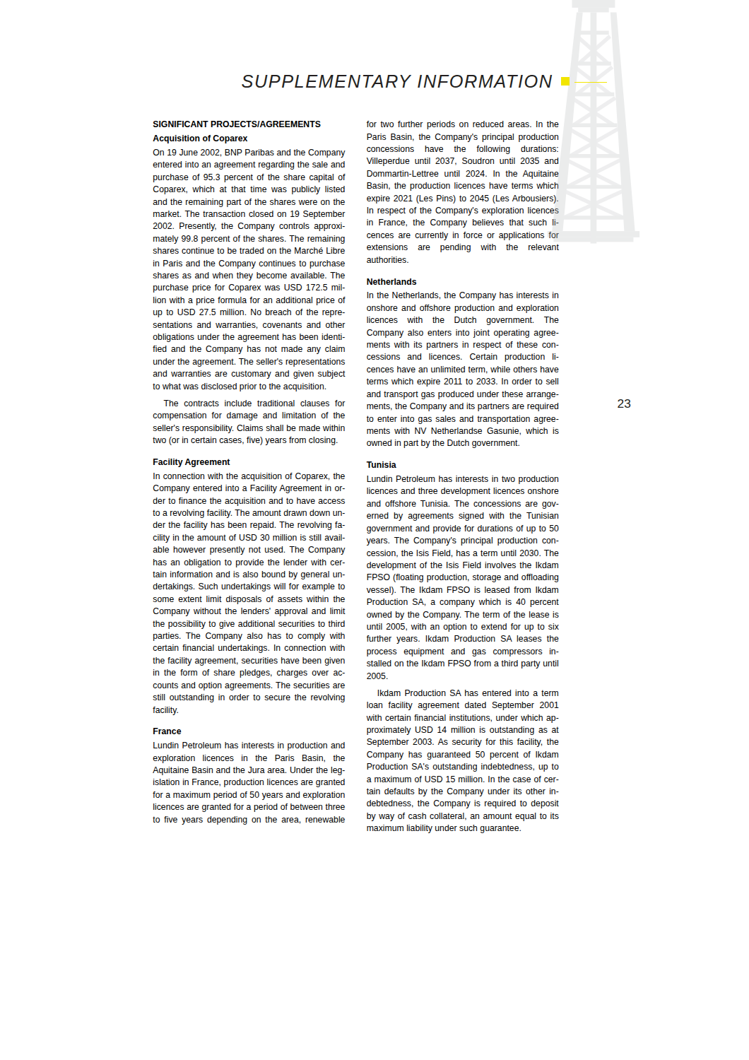SUPPLEMENTARY INFORMATION
23
SIGNIFICANT PROJECTS/AGREEMENTS
Acquisition of Coparex
On 19 June 2002, BNP Paribas and the Company entered into an agreement regarding the sale and purchase of 95.3 percent of the share capital of Coparex, which at that time was publicly listed and the remaining part of the shares were on the market. The transaction closed on 19 September 2002. Presently, the Company controls approximately 99.8 percent of the shares. The remaining shares continue to be traded on the Marché Libre in Paris and the Company continues to purchase shares as and when they become available. The purchase price for Coparex was USD 172.5 million with a price formula for an additional price of up to USD 27.5 million. No breach of the representations and warranties, covenants and other obligations under the agreement has been identified and the Company has not made any claim under the agreement. The seller's representations and warranties are customary and given subject to what was disclosed prior to the acquisition.
The contracts include traditional clauses for compensation for damage and limitation of the seller's responsibility. Claims shall be made within two (or in certain cases, five) years from closing.
Facility Agreement
In connection with the acquisition of Coparex, the Company entered into a Facility Agreement in order to finance the acquisition and to have access to a revolving facility. The amount drawn down under the facility has been repaid. The revolving facility in the amount of USD 30 million is still available however presently not used. The Company has an obligation to provide the lender with certain information and is also bound by general undertakings. Such undertakings will for example to some extent limit disposals of assets within the Company without the lenders' approval and limit the possibility to give additional securities to third parties. The Company also has to comply with certain financial undertakings. In connection with the facility agreement, securities have been given in the form of share pledges, charges over accounts and option agreements. The securities are still outstanding in order to secure the revolving facility.
France
Lundin Petroleum has interests in production and exploration licences in the Paris Basin, the Aquitaine Basin and the Jura area. Under the legislation in France, production licences are granted for a maximum period of 50 years and exploration licences are granted for a period of between three to five years depending on the area, renewable for two further periods on reduced areas. In the Paris Basin, the Company's principal production concessions have the following durations: Villeperdue until 2037, Soudron until 2035 and Dommartin-Lettree until 2024. In the Aquitaine Basin, the production licences have terms which expire 2021 (Les Pins) to 2045 (Les Arbousiers). In respect of the Company's exploration licences in France, the Company believes that such licences are currently in force or applications for extensions are pending with the relevant authorities.
Netherlands
In the Netherlands, the Company has interests in onshore and offshore production and exploration licences with the Dutch government. The Company also enters into joint operating agreements with its partners in respect of these concessions and licences. Certain production licences have an unlimited term, while others have terms which expire 2011 to 2033. In order to sell and transport gas produced under these arrangements, the Company and its partners are required to enter into gas sales and transportation agreements with NV Netherlandse Gasunie, which is owned in part by the Dutch government.
Tunisia
Lundin Petroleum has interests in two production licences and three development licences onshore and offshore Tunisia. The concessions are governed by agreements signed with the Tunisian government and provide for durations of up to 50 years. The Company's principal production concession, the Isis Field, has a term until 2030. The development of the Isis Field involves the Ikdam FPSO (floating production, storage and offloading vessel). The Ikdam FPSO is leased from Ikdam Production SA, a company which is 40 percent owned by the Company. The term of the lease is until 2005, with an option to extend for up to six further years. Ikdam Production SA leases the process equipment and gas compressors installed on the Ikdam FPSO from a third party until 2005.
Ikdam Production SA has entered into a term loan facility agreement dated September 2001 with certain financial institutions, under which approximately USD 14 million is outstanding as at September 2003. As security for this facility, the Company has guaranteed 50 percent of Ikdam Production SA's outstanding indebtedness, up to a maximum of USD 15 million. In the case of certain defaults by the Company under its other indebtedness, the Company is required to deposit by way of cash collateral, an amount equal to its maximum liability under such guarantee.